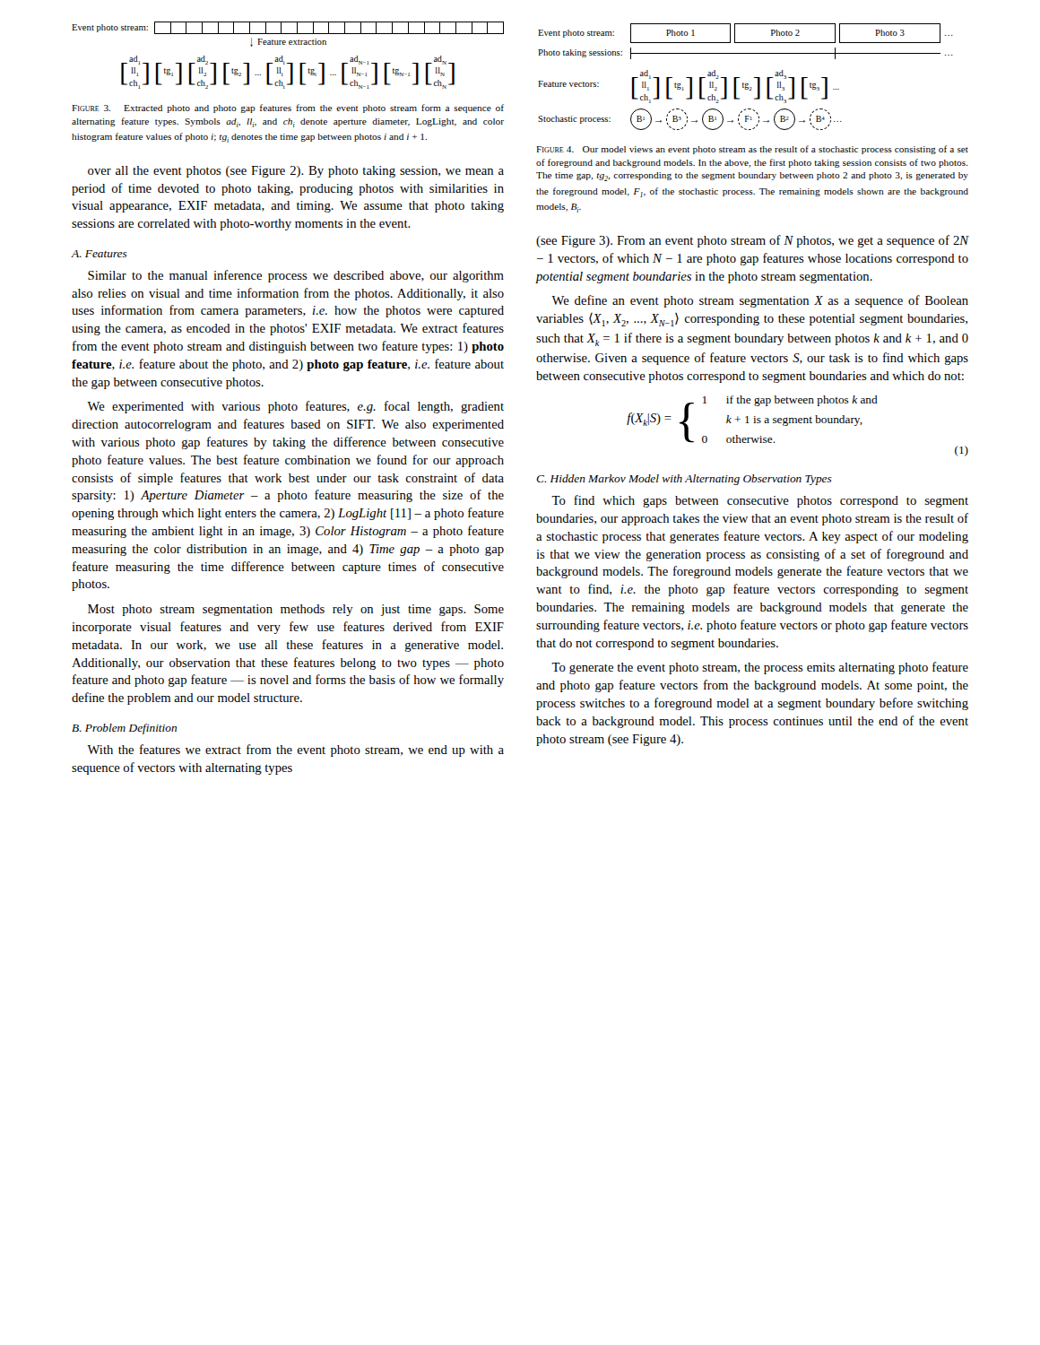Event photo stream:
↓Feature extraction
[ad1 ll1 ch1] [tg1] [ad2 ll2 ch2] [tg2] ... [adi lli chi] [tgi] ... [adN−1 llN−1 chN−1] [tgN−1] [adN llN chN]
Figure 3. Extracted photo and photo gap features from the event photo stream form a sequence of alternating feature types. Symbols adi, lli, and chi denote aperture diameter, LogLight, and color histogram feature values of photo i; tgi denotes the time gap between photos i and i + 1.
over all the event photos (see Figure 2). By photo taking session, we mean a period of time devoted to photo taking, producing photos with similarities in visual appearance, EXIF metadata, and timing. We assume that photo taking sessions are correlated with photo-worthy moments in the event.
A. Features
Similar to the manual inference process we described above, our algorithm also relies on visual and time information from the photos. Additionally, it also uses information from camera parameters, i.e. how the photos were captured using the camera, as encoded in the photos' EXIF metadata. We extract features from the event photo stream and distinguish between two feature types: 1) photo feature, i.e. feature about the photo, and 2) photo gap feature, i.e. feature about the gap between consecutive photos.
We experimented with various photo features, e.g. focal length, gradient direction autocorrelogram and features based on SIFT. We also experimented with various photo gap features by taking the difference between consecutive photo feature values. The best feature combination we found for our approach consists of simple features that work best under our task constraint of data sparsity: 1) Aperture Diameter – a photo feature measuring the size of the opening through which light enters the camera, 2) LogLight [11] – a photo feature measuring the ambient light in an image, 3) Color Histogram – a photo feature measuring the color distribution in an image, and 4) Time gap – a photo gap feature measuring the time difference between capture times of consecutive photos.
Most photo stream segmentation methods rely on just time gaps. Some incorporate visual features and very few use features derived from EXIF metadata. In our work, we use all these features in a generative model. Additionally, our observation that these features belong to two types — photo feature and photo gap feature — is novel and forms the basis of how we formally define the problem and our model structure.
B. Problem Definition
With the features we extract from the event photo stream, we end up with a sequence of vectors with alternating types
| Event photo stream: | Photo 1 | Photo 2 | Photo 3 | … |
| Photo taking sessions: | | … |
| Feature vectors: | [ ad 1 ll 1 ch 1 ] [ tg 1 ] [ ad 2 ll 2 ch 2 ] [ tg 2 ] [ ad 3 ll 3 ch 3 ] [ tg 3 ] ... |
| Stochastic process: | B 1 → B 3 → B 1 → F 1 → B 2 → B 4 … |
Figure 4. Our model views an event photo stream as the result of a stochastic process consisting of a set of foreground and background models. In the above, the first photo taking session consists of two photos. The time gap, tg2, corresponding to the segment boundary between photo 2 and photo 3, is generated by the foreground model, F1, of the stochastic process. The remaining models shown are the background models, Bi.
(see Figure 3). From an event photo stream of N photos, we get a sequence of 2N − 1 vectors, of which N − 1 are photo gap features whose locations correspond to potential segment boundaries in the photo stream segmentation.
We define an event photo stream segmentation X as a sequence of Boolean variables ⟨X1, X2, ..., XN−1⟩ corresponding to these potential segment boundaries, such that Xk = 1 if there is a segment boundary between photos k and k + 1, and 0 otherwise. Given a sequence of feature vectors S, our task is to find which gaps between consecutive photos correspond to segment boundaries and which do not:
f(Xk|S) = {
1 if the gap between photos k and
k + 1 is a segment boundary,
0 otherwise.
(1)
C. Hidden Markov Model with Alternating Observation Types
To find which gaps between consecutive photos correspond to segment boundaries, our approach takes the view that an event photo stream is the result of a stochastic process that generates feature vectors. A key aspect of our modeling is that we view the generation process as consisting of a set of foreground and background models. The foreground models generate the feature vectors that we want to find, i.e. the photo gap feature vectors corresponding to segment boundaries. The remaining models are background models that generate the surrounding feature vectors, i.e. photo feature vectors or photo gap feature vectors that do not correspond to segment boundaries.
To generate the event photo stream, the process emits alternating photo feature and photo gap feature vectors from the background models. At some point, the process switches to a foreground model at a segment boundary before switching back to a background model. This process continues until the end of the event photo stream (see Figure 4).